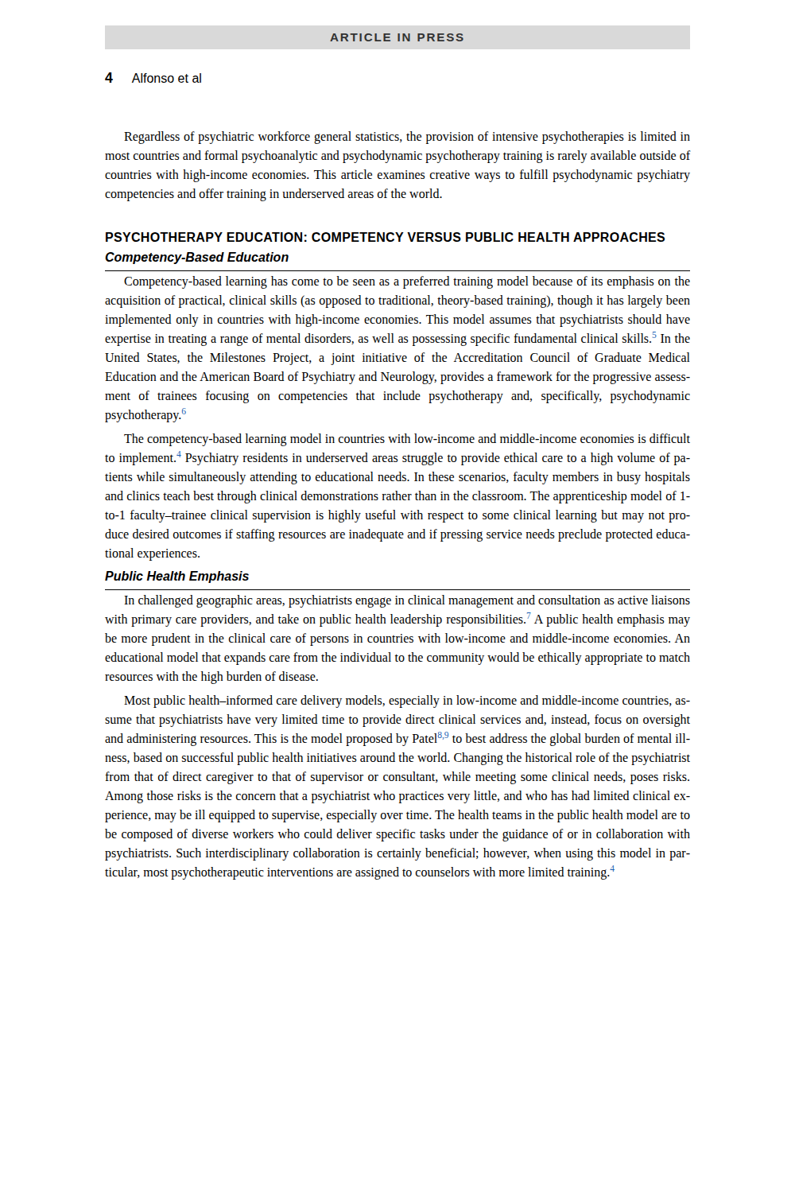ARTICLE IN PRESS
4 Alfonso et al
Regardless of psychiatric workforce general statistics, the provision of intensive psychotherapies is limited in most countries and formal psychoanalytic and psychodynamic psychotherapy training is rarely available outside of countries with high-income economies. This article examines creative ways to fulfill psychodynamic psychiatry competencies and offer training in underserved areas of the world.
Psychotherapy Education: Competency Versus Public Health Approaches
Competency-Based Education
Competency-based learning has come to be seen as a preferred training model because of its emphasis on the acquisition of practical, clinical skills (as opposed to traditional, theory-based training), though it has largely been implemented only in countries with high-income economies. This model assumes that psychiatrists should have expertise in treating a range of mental disorders, as well as possessing specific fundamental clinical skills.5 In the United States, the Milestones Project, a joint initiative of the Accreditation Council of Graduate Medical Education and the American Board of Psychiatry and Neurology, provides a framework for the progressive assessment of trainees focusing on competencies that include psychotherapy and, specifically, psychodynamic psychotherapy.6
The competency-based learning model in countries with low-income and middle-income economies is difficult to implement.4 Psychiatry residents in underserved areas struggle to provide ethical care to a high volume of patients while simultaneously attending to educational needs. In these scenarios, faculty members in busy hospitals and clinics teach best through clinical demonstrations rather than in the classroom. The apprenticeship model of 1-to-1 faculty–trainee clinical supervision is highly useful with respect to some clinical learning but may not produce desired outcomes if staffing resources are inadequate and if pressing service needs preclude protected educational experiences.
Public Health Emphasis
In challenged geographic areas, psychiatrists engage in clinical management and consultation as active liaisons with primary care providers, and take on public health leadership responsibilities.7 A public health emphasis may be more prudent in the clinical care of persons in countries with low-income and middle-income economies. An educational model that expands care from the individual to the community would be ethically appropriate to match resources with the high burden of disease.
Most public health–informed care delivery models, especially in low-income and middle-income countries, assume that psychiatrists have very limited time to provide direct clinical services and, instead, focus on oversight and administering resources. This is the model proposed by Patel8,9 to best address the global burden of mental illness, based on successful public health initiatives around the world. Changing the historical role of the psychiatrist from that of direct caregiver to that of supervisor or consultant, while meeting some clinical needs, poses risks. Among those risks is the concern that a psychiatrist who practices very little, and who has had limited clinical experience, may be ill equipped to supervise, especially over time. The health teams in the public health model are to be composed of diverse workers who could deliver specific tasks under the guidance of or in collaboration with psychiatrists. Such interdisciplinary collaboration is certainly beneficial; however, when using this model in particular, most psychotherapeutic interventions are assigned to counselors with more limited training.4